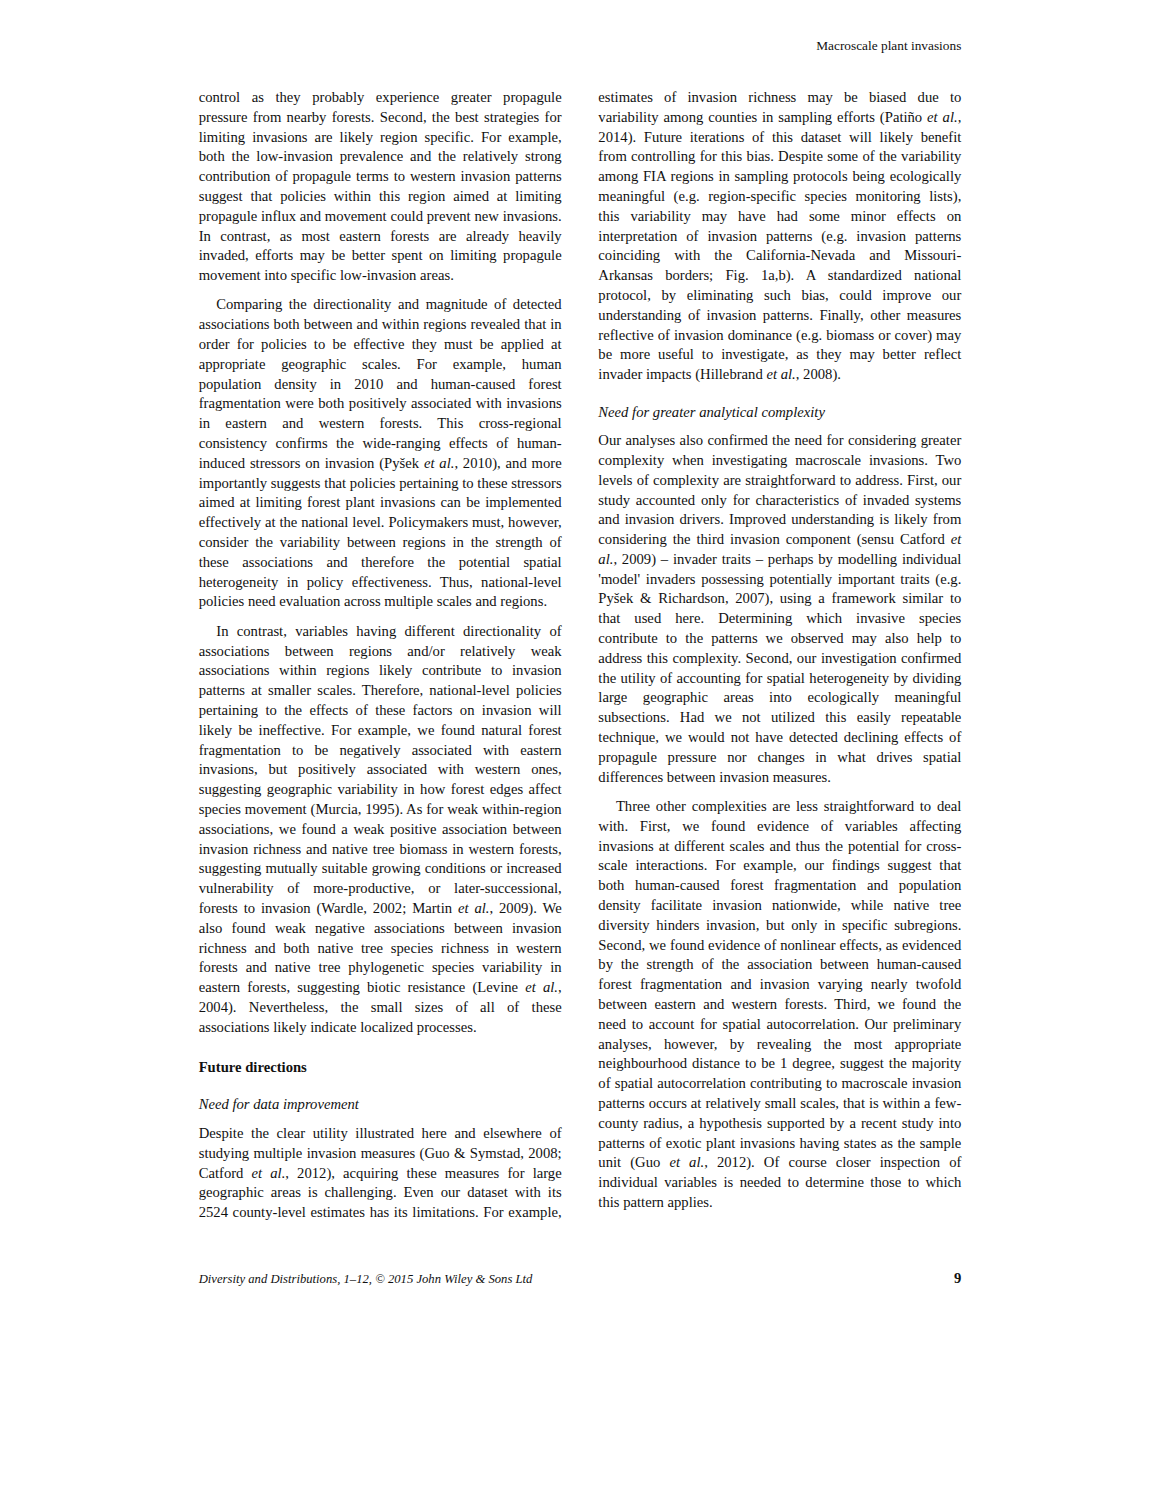Macroscale plant invasions
control as they probably experience greater propagule pressure from nearby forests. Second, the best strategies for limiting invasions are likely region specific. For example, both the low-invasion prevalence and the relatively strong contribution of propagule terms to western invasion patterns suggest that policies within this region aimed at limiting propagule influx and movement could prevent new invasions. In contrast, as most eastern forests are already heavily invaded, efforts may be better spent on limiting propagule movement into specific low-invasion areas.
Comparing the directionality and magnitude of detected associations both between and within regions revealed that in order for policies to be effective they must be applied at appropriate geographic scales. For example, human population density in 2010 and human-caused forest fragmentation were both positively associated with invasions in eastern and western forests. This cross-regional consistency confirms the wide-ranging effects of human-induced stressors on invasion (Pyšek et al., 2010), and more importantly suggests that policies pertaining to these stressors aimed at limiting forest plant invasions can be implemented effectively at the national level. Policymakers must, however, consider the variability between regions in the strength of these associations and therefore the potential spatial heterogeneity in policy effectiveness. Thus, national-level policies need evaluation across multiple scales and regions.
In contrast, variables having different directionality of associations between regions and/or relatively weak associations within regions likely contribute to invasion patterns at smaller scales. Therefore, national-level policies pertaining to the effects of these factors on invasion will likely be ineffective. For example, we found natural forest fragmentation to be negatively associated with eastern invasions, but positively associated with western ones, suggesting geographic variability in how forest edges affect species movement (Murcia, 1995). As for weak within-region associations, we found a weak positive association between invasion richness and native tree biomass in western forests, suggesting mutually suitable growing conditions or increased vulnerability of more-productive, or later-successional, forests to invasion (Wardle, 2002; Martin et al., 2009). We also found weak negative associations between invasion richness and both native tree species richness in western forests and native tree phylogenetic species variability in eastern forests, suggesting biotic resistance (Levine et al., 2004). Nevertheless, the small sizes of all of these associations likely indicate localized processes.
Future directions
Need for data improvement
Despite the clear utility illustrated here and elsewhere of studying multiple invasion measures (Guo & Symstad, 2008; Catford et al., 2012), acquiring these measures for large geographic areas is challenging. Even our dataset with its 2524 county-level estimates has its limitations. For example, estimates of invasion richness may be biased due to variability among counties in sampling efforts (Patiño et al., 2014). Future iterations of this dataset will likely benefit from controlling for this bias. Despite some of the variability among FIA regions in sampling protocols being ecologically meaningful (e.g. region-specific species monitoring lists), this variability may have had some minor effects on interpretation of invasion patterns (e.g. invasion patterns coinciding with the California-Nevada and Missouri-Arkansas borders; Fig. 1a,b). A standardized national protocol, by eliminating such bias, could improve our understanding of invasion patterns. Finally, other measures reflective of invasion dominance (e.g. biomass or cover) may be more useful to investigate, as they may better reflect invader impacts (Hillebrand et al., 2008).
Need for greater analytical complexity
Our analyses also confirmed the need for considering greater complexity when investigating macroscale invasions. Two levels of complexity are straightforward to address. First, our study accounted only for characteristics of invaded systems and invasion drivers. Improved understanding is likely from considering the third invasion component (sensu Catford et al., 2009) – invader traits – perhaps by modelling individual 'model' invaders possessing potentially important traits (e.g. Pyšek & Richardson, 2007), using a framework similar to that used here. Determining which invasive species contribute to the patterns we observed may also help to address this complexity. Second, our investigation confirmed the utility of accounting for spatial heterogeneity by dividing large geographic areas into ecologically meaningful subsections. Had we not utilized this easily repeatable technique, we would not have detected declining effects of propagule pressure nor changes in what drives spatial differences between invasion measures.
Three other complexities are less straightforward to deal with. First, we found evidence of variables affecting invasions at different scales and thus the potential for cross-scale interactions. For example, our findings suggest that both human-caused forest fragmentation and population density facilitate invasion nationwide, while native tree diversity hinders invasion, but only in specific subregions. Second, we found evidence of nonlinear effects, as evidenced by the strength of the association between human-caused forest fragmentation and invasion varying nearly twofold between eastern and western forests. Third, we found the need to account for spatial autocorrelation. Our preliminary analyses, however, by revealing the most appropriate neighbourhood distance to be 1 degree, suggest the majority of spatial autocorrelation contributing to macroscale invasion patterns occurs at relatively small scales, that is within a few-county radius, a hypothesis supported by a recent study into patterns of exotic plant invasions having states as the sample unit (Guo et al., 2012). Of course closer inspection of individual variables is needed to determine those to which this pattern applies.
Diversity and Distributions, 1–12, © 2015 John Wiley & Sons Ltd 9